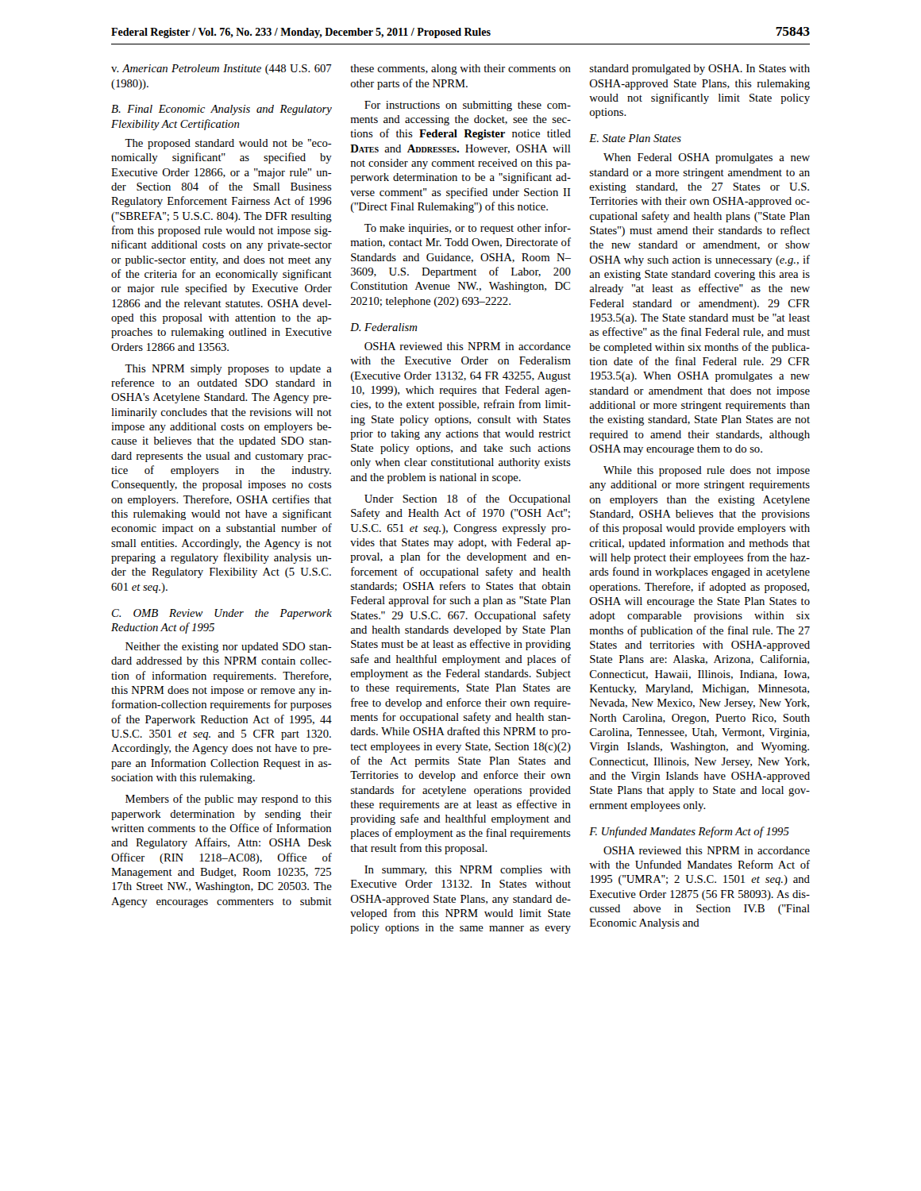Federal Register / Vol. 76, No. 233 / Monday, December 5, 2011 / Proposed Rules 75843
v. American Petroleum Institute (448 U.S. 607 (1980)).
B. Final Economic Analysis and Regulatory Flexibility Act Certification
The proposed standard would not be ''economically significant'' as specified by Executive Order 12866, or a ''major rule'' under Section 804 of the Small Business Regulatory Enforcement Fairness Act of 1996 (''SBREFA''; 5 U.S.C. 804). The DFR resulting from this proposed rule would not impose significant additional costs on any private-sector or public-sector entity, and does not meet any of the criteria for an economically significant or major rule specified by Executive Order 12866 and the relevant statutes. OSHA developed this proposal with attention to the approaches to rulemaking outlined in Executive Orders 12866 and 13563.
This NPRM simply proposes to update a reference to an outdated SDO standard in OSHA's Acetylene Standard. The Agency preliminarily concludes that the revisions will not impose any additional costs on employers because it believes that the updated SDO standard represents the usual and customary practice of employers in the industry. Consequently, the proposal imposes no costs on employers. Therefore, OSHA certifies that this rulemaking would not have a significant economic impact on a substantial number of small entities. Accordingly, the Agency is not preparing a regulatory flexibility analysis under the Regulatory Flexibility Act (5 U.S.C. 601 et seq.).
C. OMB Review Under the Paperwork Reduction Act of 1995
Neither the existing nor updated SDO standard addressed by this NPRM contain collection of information requirements. Therefore, this NPRM does not impose or remove any information-collection requirements for purposes of the Paperwork Reduction Act of 1995, 44 U.S.C. 3501 et seq. and 5 CFR part 1320. Accordingly, the Agency does not have to prepare an Information Collection Request in association with this rulemaking.
Members of the public may respond to this paperwork determination by sending their written comments to the Office of Information and Regulatory Affairs, Attn: OSHA Desk Officer (RIN 1218–AC08), Office of Management and Budget, Room 10235, 725 17th Street NW., Washington, DC 20503. The Agency encourages commenters to submit these comments, along with their comments on other parts of the NPRM.
For instructions on submitting these comments and accessing the docket, see the sections of this Federal Register notice titled Dates and Addresses. However, OSHA will not consider any comment received on this paperwork determination to be a ''significant adverse comment'' as specified under Section II (''Direct Final Rulemaking'') of this notice.
To make inquiries, or to request other information, contact Mr. Todd Owen, Directorate of Standards and Guidance, OSHA, Room N–3609, U.S. Department of Labor, 200 Constitution Avenue NW., Washington, DC 20210; telephone (202) 693–2222.
D. Federalism
OSHA reviewed this NPRM in accordance with the Executive Order on Federalism (Executive Order 13132, 64 FR 43255, August 10, 1999), which requires that Federal agencies, to the extent possible, refrain from limiting State policy options, consult with States prior to taking any actions that would restrict State policy options, and take such actions only when clear constitutional authority exists and the problem is national in scope.
Under Section 18 of the Occupational Safety and Health Act of 1970 (''OSH Act''; U.S.C. 651 et seq.), Congress expressly provides that States may adopt, with Federal approval, a plan for the development and enforcement of occupational safety and health standards; OSHA refers to States that obtain Federal approval for such a plan as ''State Plan States.'' 29 U.S.C. 667. Occupational safety and health standards developed by State Plan States must be at least as effective in providing safe and healthful employment and places of employment as the Federal standards. Subject to these requirements, State Plan States are free to develop and enforce their own requirements for occupational safety and health standards. While OSHA drafted this NPRM to protect employees in every State, Section 18(c)(2) of the Act permits State Plan States and Territories to develop and enforce their own standards for acetylene operations provided these requirements are at least as effective in providing safe and healthful employment and places of employment as the final requirements that result from this proposal.
In summary, this NPRM complies with Executive Order 13132. In States without OSHA-approved State Plans, any standard developed from this NPRM would limit State policy options in the same manner as every standard promulgated by OSHA. In States with OSHA-approved State Plans, this rulemaking would not significantly limit State policy options.
E. State Plan States
When Federal OSHA promulgates a new standard or a more stringent amendment to an existing standard, the 27 States or U.S. Territories with their own OSHA-approved occupational safety and health plans (''State Plan States'') must amend their standards to reflect the new standard or amendment, or show OSHA why such action is unnecessary (e.g., if an existing State standard covering this area is already ''at least as effective'' as the new Federal standard or amendment). 29 CFR 1953.5(a). The State standard must be ''at least as effective'' as the final Federal rule, and must be completed within six months of the publication date of the final Federal rule. 29 CFR 1953.5(a). When OSHA promulgates a new standard or amendment that does not impose additional or more stringent requirements than the existing standard, State Plan States are not required to amend their standards, although OSHA may encourage them to do so.
While this proposed rule does not impose any additional or more stringent requirements on employers than the existing Acetylene Standard, OSHA believes that the provisions of this proposal would provide employers with critical, updated information and methods that will help protect their employees from the hazards found in workplaces engaged in acetylene operations. Therefore, if adopted as proposed, OSHA will encourage the State Plan States to adopt comparable provisions within six months of publication of the final rule. The 27 States and territories with OSHA-approved State Plans are: Alaska, Arizona, California, Connecticut, Hawaii, Illinois, Indiana, Iowa, Kentucky, Maryland, Michigan, Minnesota, Nevada, New Mexico, New Jersey, New York, North Carolina, Oregon, Puerto Rico, South Carolina, Tennessee, Utah, Vermont, Virginia, Virgin Islands, Washington, and Wyoming. Connecticut, Illinois, New Jersey, New York, and the Virgin Islands have OSHA-approved State Plans that apply to State and local government employees only.
F. Unfunded Mandates Reform Act of 1995
OSHA reviewed this NPRM in accordance with the Unfunded Mandates Reform Act of 1995 (''UMRA''; 2 U.S.C. 1501 et seq.) and Executive Order 12875 (56 FR 58093). As discussed above in Section IV.B (''Final Economic Analysis and